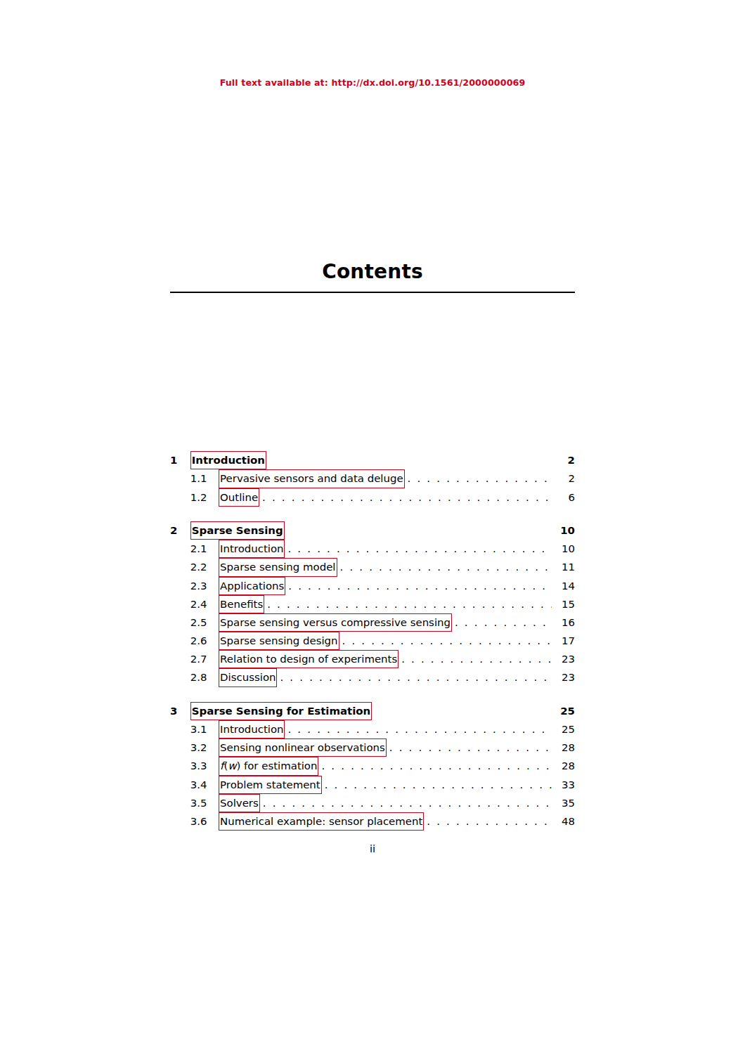Full text available at: http://dx.doi.org/10.1561/2000000069
Contents
1 Introduction 2
1.1 Pervasive sensors and data deluge . . . . . . . . . . . . . . . . . . . . . . . . . . . . . . . . . . . . . . . . . . . 2
1.2 Outline . . . . . . . . . . . . . . . . . . . . . . . . . . . . . . . . . . . . . . . . . . . . . . . . . . . . . . . . 6
2 Sparse Sensing 10
2.1 Introduction . . . . . . . . . . . . . . . . . . . . . . . . . . . . . . . . . . . . . . . . . . . . . . . . 10
2.2 Sparse sensing model . . . . . . . . . . . . . . . . . . . . . . . . . . . . . . . . . . . . . 11
2.3 Applications . . . . . . . . . . . . . . . . . . . . . . . . . . . . . . . . . . . . . . . . . . . . . . . 14
2.4 Benefits . . . . . . . . . . . . . . . . . . . . . . . . . . . . . . . . . . . . . . . . . . . . . . . . . . . . 15
2.5 Sparse sensing versus compressive sensing . . . . . . . . . . . . . . . 16
2.6 Sparse sensing design . . . . . . . . . . . . . . . . . . . . . . . . . . . . . . . . . . 17
2.7 Relation to design of experiments . . . . . . . . . . . . . . . . . . . . . 23
2.8 Discussion . . . . . . . . . . . . . . . . . . . . . . . . . . . . . . . . . . . . . . . . . . . . . . . . 23
3 Sparse Sensing for Estimation 25
3.1 Introduction . . . . . . . . . . . . . . . . . . . . . . . . . . . . . . . . . . . . . . . . . . . . . . . . 25
3.2 Sensing nonlinear observations . . . . . . . . . . . . . . . . . . . . . . . . 28
3.3 f(w) for estimation . . . . . . . . . . . . . . . . . . . . . . . . . . . . . . . . . . . . 28
3.4 Problem statement . . . . . . . . . . . . . . . . . . . . . . . . . . . . . . . . . . . . . 33
3.5 Solvers . . . . . . . . . . . . . . . . . . . . . . . . . . . . . . . . . . . . . . . . . . . . . . . . . . . . 35
3.6 Numerical example: sensor placement . . . . . . . . . . . . . . . . 48
ii